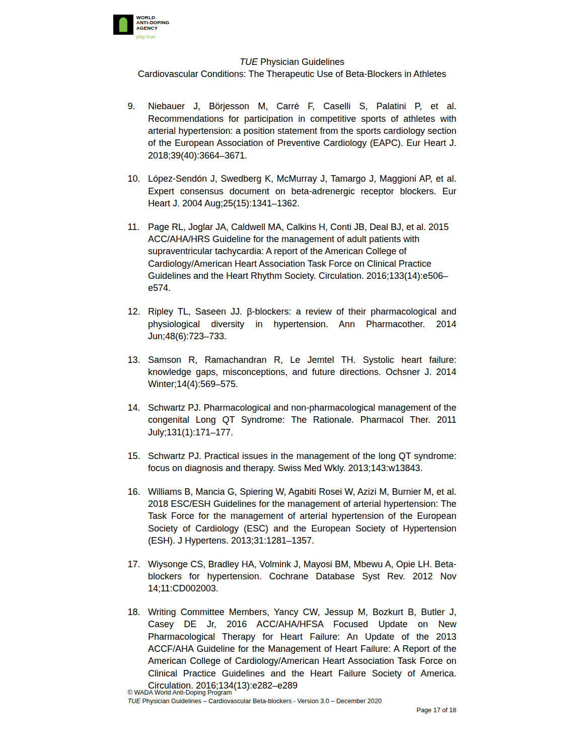WORLD
ANTI-DOPING
AGENCY
play true
TUE Physician Guidelines
Cardiovascular Conditions: The Therapeutic Use of Beta-Blockers in Athletes
9. Niebauer J, Börjesson M, Carré F, Caselli S, Palatini P, et al. Recommendations for participation in competitive sports of athletes with arterial hypertension: a position statement from the sports cardiology section of the European Association of Preventive Cardiology (EAPC). Eur Heart J. 2018;39(40):3664–3671.
10. López-Sendón J, Swedberg K, McMurray J, Tamargo J, Maggioni AP, et al. Expert consensus document on beta-adrenergic receptor blockers. Eur Heart J. 2004 Aug;25(15):1341–1362.
11. Page RL, Joglar JA, Caldwell MA, Calkins H, Conti JB, Deal BJ, et al. 2015 ACC/AHA/HRS Guideline for the management of adult patients with supraventricular tachycardia: A report of the American College of Cardiology/American Heart Association Task Force on Clinical Practice Guidelines and the Heart Rhythm Society. Circulation. 2016;133(14):e506–e574.
12. Ripley TL, Saseen JJ. β-blockers: a review of their pharmacological and physiological diversity in hypertension. Ann Pharmacother. 2014 Jun;48(6):723–733.
13. Samson R, Ramachandran R, Le Jemtel TH. Systolic heart failure: knowledge gaps, misconceptions, and future directions. Ochsner J. 2014 Winter;14(4):569–575.
14. Schwartz PJ. Pharmacological and non-pharmacological management of the congenital Long QT Syndrome: The Rationale. Pharmacol Ther. 2011 July;131(1):171–177.
15. Schwartz PJ. Practical issues in the management of the long QT syndrome: focus on diagnosis and therapy. Swiss Med Wkly. 2013;143:w13843.
16. Williams B, Mancia G, Spiering W, Agabiti Rosei W, Azizi M, Burnier M, et al. 2018 ESC/ESH Guidelines for the management of arterial hypertension: The Task Force for the management of arterial hypertension of the European Society of Cardiology (ESC) and the European Society of Hypertension (ESH). J Hypertens. 2013;31:1281–1357.
17. Wiysonge CS, Bradley HA, Volmink J, Mayosi BM, Mbewu A, Opie LH. Beta-blockers for hypertension. Cochrane Database Syst Rev. 2012 Nov 14;11:CD002003.
18. Writing Committee Members, Yancy CW, Jessup M, Bozkurt B, Butler J, Casey DE Jr, 2016 ACC/AHA/HFSA Focused Update on New Pharmacological Therapy for Heart Failure: An Update of the 2013 ACCF/AHA Guideline for the Management of Heart Failure: A Report of the American College of Cardiology/American Heart Association Task Force on Clinical Practice Guidelines and the Heart Failure Society of America. Circulation. 2016;134(13):e282–e289
© WADA World Anti-Doping Program
TUE Physician Guidelines – Cardiovascular Beta-blockers - Version 3.0 – December 2020
Page 17 of 18